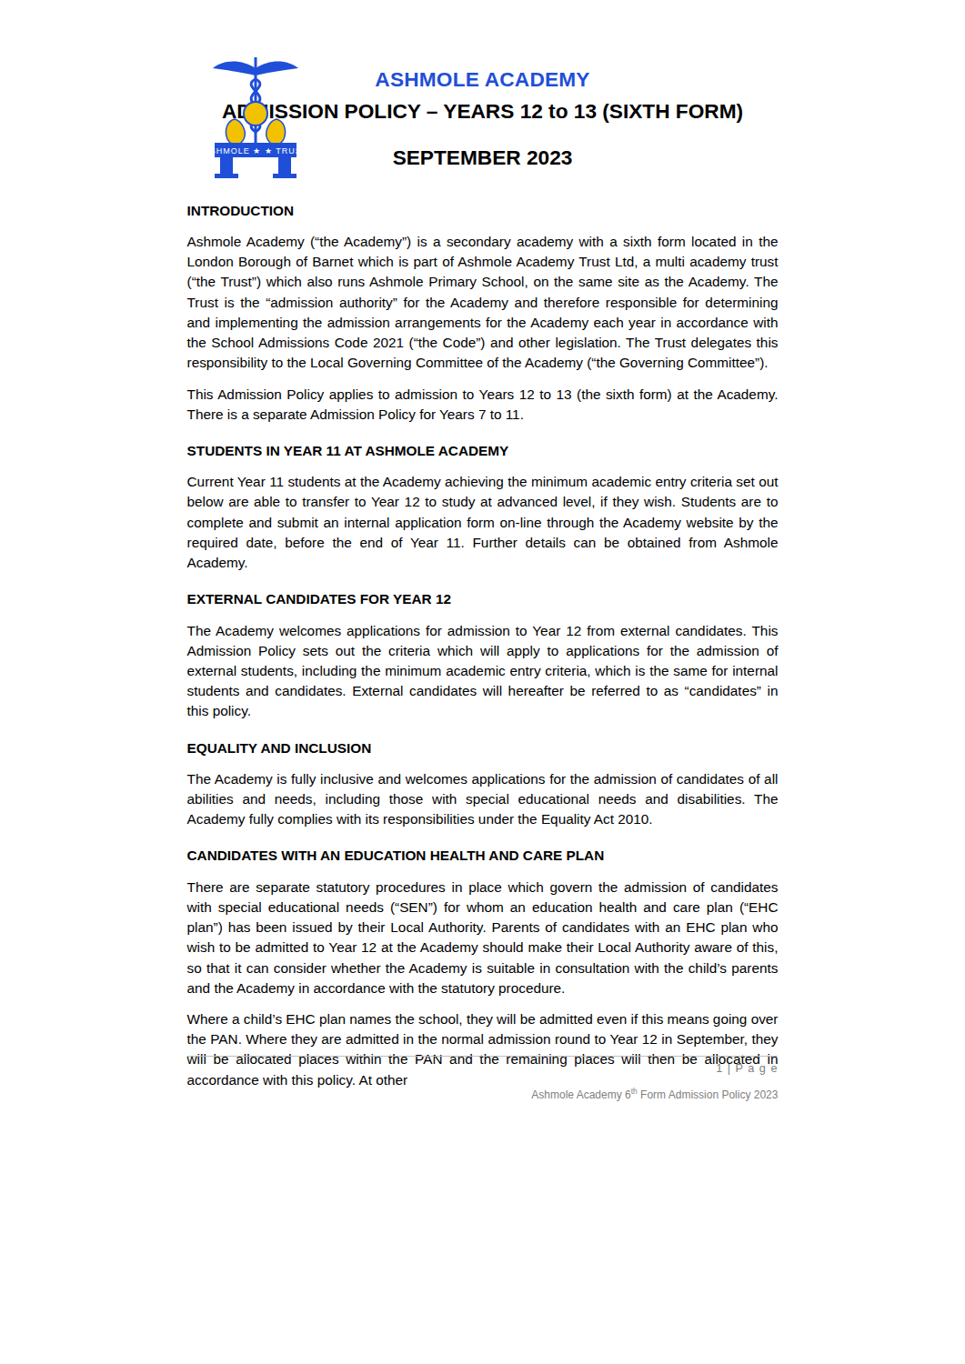ASHMOLE ★ ★ TRUST
ASHMOLE ACADEMY
ADMISSION POLICY – YEARS 12 to 13 (SIXTH FORM)
SEPTEMBER 2023
Introduction
Ashmole Academy (“the Academy”) is a secondary academy with a sixth form located in the London Borough of Barnet which is part of Ashmole Academy Trust Ltd, a multi academy trust (“the Trust”) which also runs Ashmole Primary School, on the same site as the Academy. The Trust is the “admission authority” for the Academy and therefore responsible for determining and implementing the admission arrangements for the Academy each year in accordance with the School Admissions Code 2021 (“the Code”) and other legislation. The Trust delegates this responsibility to the Local Governing Committee of the Academy (“the Governing Committee”).
This Admission Policy applies to admission to Years 12 to 13 (the sixth form) at the Academy. There is a separate Admission Policy for Years 7 to 11.
Students in Year 11 at Ashmole Academy
Current Year 11 students at the Academy achieving the minimum academic entry criteria set out below are able to transfer to Year 12 to study at advanced level, if they wish. Students are to complete and submit an internal application form on-line through the Academy website by the required date, before the end of Year 11. Further details can be obtained from Ashmole Academy.
External Candidates for Year 12
The Academy welcomes applications for admission to Year 12 from external candidates. This Admission Policy sets out the criteria which will apply to applications for the admission of external students, including the minimum academic entry criteria, which is the same for internal students and candidates. External candidates will hereafter be referred to as “candidates” in this policy.
Equality and Inclusion
The Academy is fully inclusive and welcomes applications for the admission of candidates of all abilities and needs, including those with special educational needs and disabilities. The Academy fully complies with its responsibilities under the Equality Act 2010.
Candidates with an Education Health and Care Plan
There are separate statutory procedures in place which govern the admission of candidates with special educational needs (“SEN”) for whom an education health and care plan (“EHC plan”) has been issued by their Local Authority. Parents of candidates with an EHC plan who wish to be admitted to Year 12 at the Academy should make their Local Authority aware of this, so that it can consider whether the Academy is suitable in consultation with the child’s parents and the Academy in accordance with the statutory procedure.
Where a child’s EHC plan names the school, they will be admitted even if this means going over the PAN. Where they are admitted in the normal admission round to Year 12 in September, they will be allocated places within the PAN and the remaining places will then be allocated in accordance with this policy. At other
1 | P a g e
Ashmole Academy 6th Form Admission Policy 2023